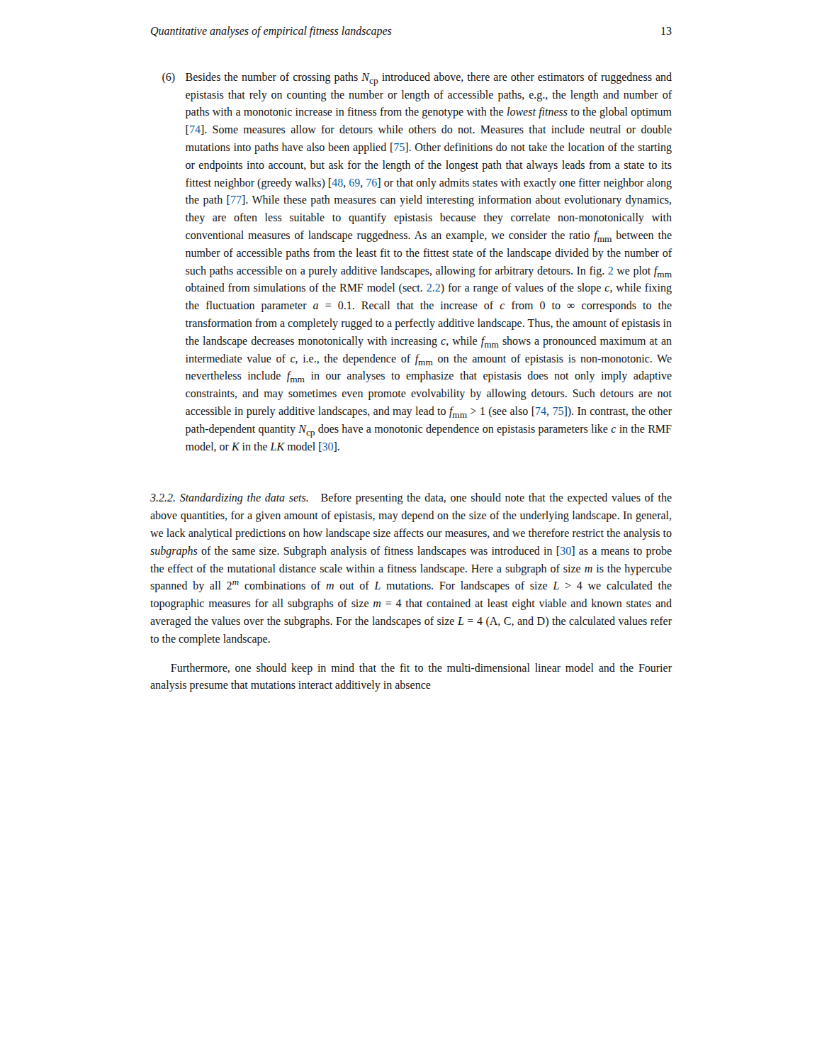Quantitative analyses of empirical fitness landscapes 13
(6)
Besides the number of crossing paths Ncp introduced above, there are other estimators of ruggedness and epistasis that rely on counting the number or length of accessible paths, e.g., the length and number of paths with a monotonic increase in fitness from the genotype with the lowest fitness to the global optimum [74]. Some measures allow for detours while others do not. Measures that include neutral or double mutations into paths have also been applied [75]. Other definitions do not take the location of the starting or endpoints into account, but ask for the length of the longest path that always leads from a state to its fittest neighbor (greedy walks) [48, 69, 76] or that only admits states with exactly one fitter neighbor along the path [77]. While these path measures can yield interesting information about evolutionary dynamics, they are often less suitable to quantify epistasis because they correlate non-monotonically with conventional measures of landscape ruggedness. As an example, we consider the ratio fmm between the number of accessible paths from the least fit to the fittest state of the landscape divided by the number of such paths accessible on a purely additive landscapes, allowing for arbitrary detours. In fig. 2 we plot fmm obtained from simulations of the RMF model (sect. 2.2) for a range of values of the slope c, while fixing the fluctuation parameter a = 0.1. Recall that the increase of c from 0 to ∞ corresponds to the transformation from a completely rugged to a perfectly additive landscape. Thus, the amount of epistasis in the landscape decreases monotonically with increasing c, while fmm shows a pronounced maximum at an intermediate value of c, i.e., the dependence of fmm on the amount of epistasis is non-monotonic. We nevertheless include fmm in our analyses to emphasize that epistasis does not only imply adaptive constraints, and may sometimes even promote evolvability by allowing detours. Such detours are not accessible in purely additive landscapes, and may lead to fmm > 1 (see also [74, 75]). In contrast, the other path-dependent quantity Ncp does have a monotonic dependence on epistasis parameters like c in the RMF model, or K in the LK model [30].
3.2.2. Standardizing the data sets. Before presenting the data, one should note that the expected values of the above quantities, for a given amount of epistasis, may depend on the size of the underlying landscape. In general, we lack analytical predictions on how landscape size affects our measures, and we therefore restrict the analysis to subgraphs of the same size. Subgraph analysis of fitness landscapes was introduced in [30] as a means to probe the effect of the mutational distance scale within a fitness landscape. Here a subgraph of size m is the hypercube spanned by all 2m combinations of m out of L mutations. For landscapes of size L > 4 we calculated the topographic measures for all subgraphs of size m = 4 that contained at least eight viable and known states and averaged the values over the subgraphs. For the landscapes of size L = 4 (A, C, and D) the calculated values refer to the complete landscape.
Furthermore, one should keep in mind that the fit to the multi-dimensional linear model and the Fourier analysis presume that mutations interact additively in absence